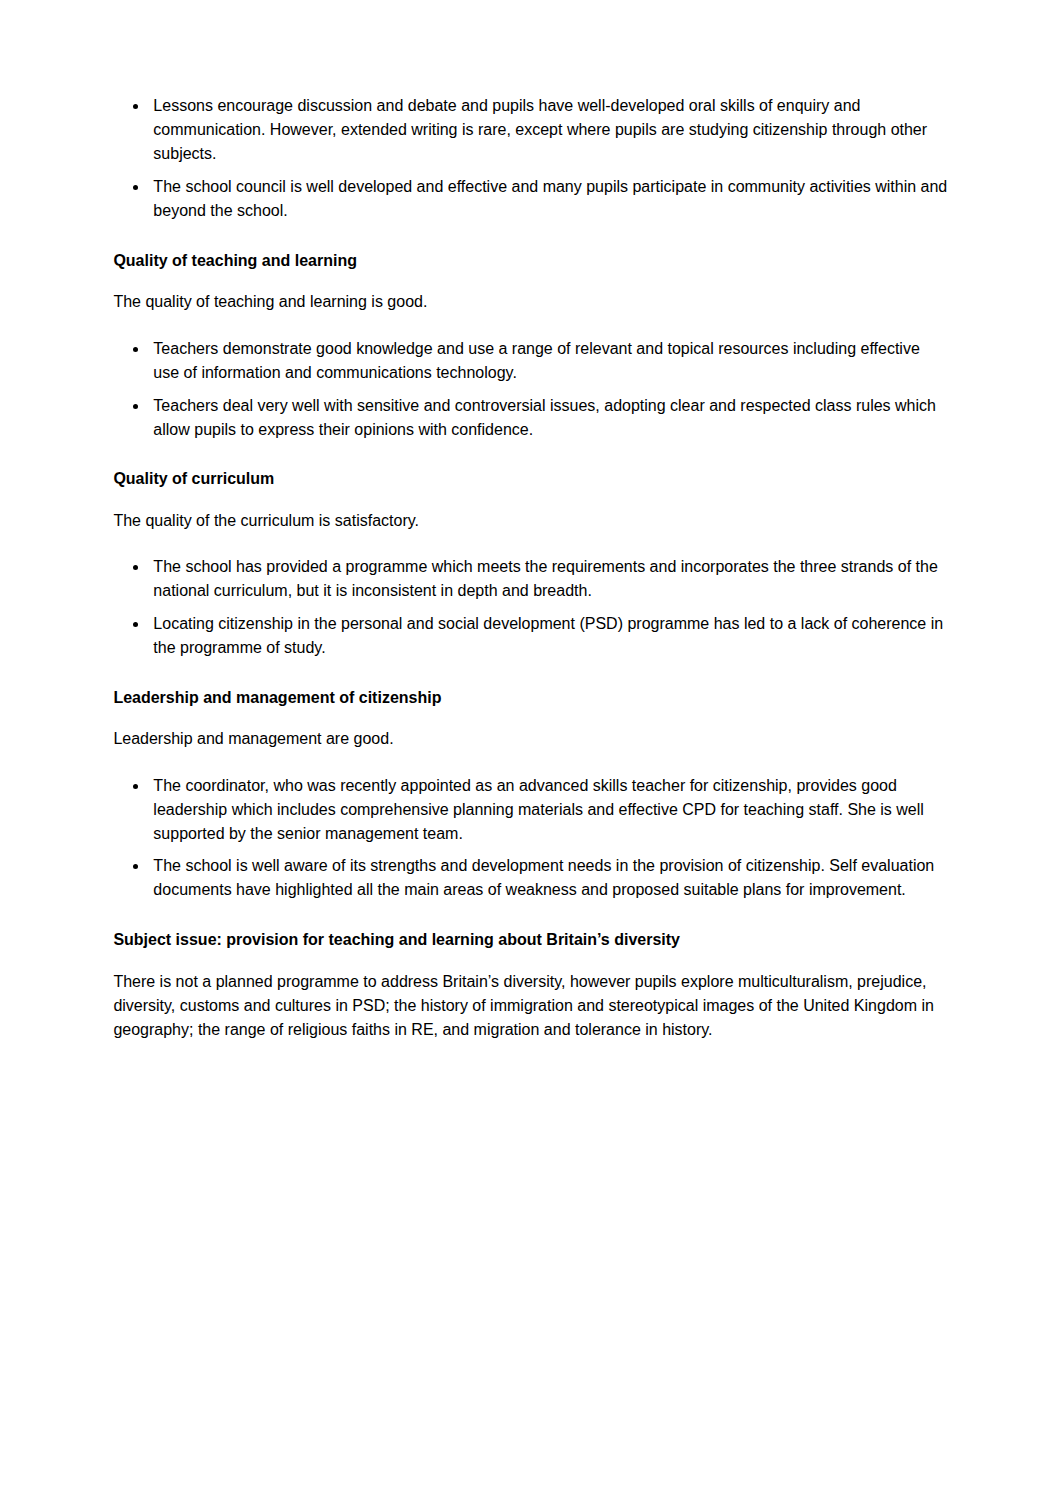Lessons encourage discussion and debate and pupils have well-developed oral skills of enquiry and communication. However, extended writing is rare, except where pupils are studying citizenship through other subjects.
The school council is well developed and effective and many pupils participate in community activities within and beyond the school.
Quality of teaching and learning
The quality of teaching and learning is good.
Teachers demonstrate good knowledge and use a range of relevant and topical resources including effective use of information and communications technology.
Teachers deal very well with sensitive and controversial issues, adopting clear and respected class rules which allow pupils to express their opinions with confidence.
Quality of curriculum
The quality of the curriculum is satisfactory.
The school has provided a programme which meets the requirements and incorporates the three strands of the national curriculum, but it is inconsistent in depth and breadth.
Locating citizenship in the personal and social development (PSD) programme has led to a lack of coherence in the programme of study.
Leadership and management of citizenship
Leadership and management are good.
The coordinator, who was recently appointed as an advanced skills teacher for citizenship, provides good leadership which includes comprehensive planning materials and effective CPD for teaching staff. She is well supported by the senior management team.
The school is well aware of its strengths and development needs in the provision of citizenship. Self evaluation documents have highlighted all the main areas of weakness and proposed suitable plans for improvement.
Subject issue: provision for teaching and learning about Britain’s diversity
There is not a planned programme to address Britain’s diversity, however pupils explore multiculturalism, prejudice, diversity, customs and cultures in PSD; the history of immigration and stereotypical images of the United Kingdom in geography; the range of religious faiths in RE, and migration and tolerance in history.